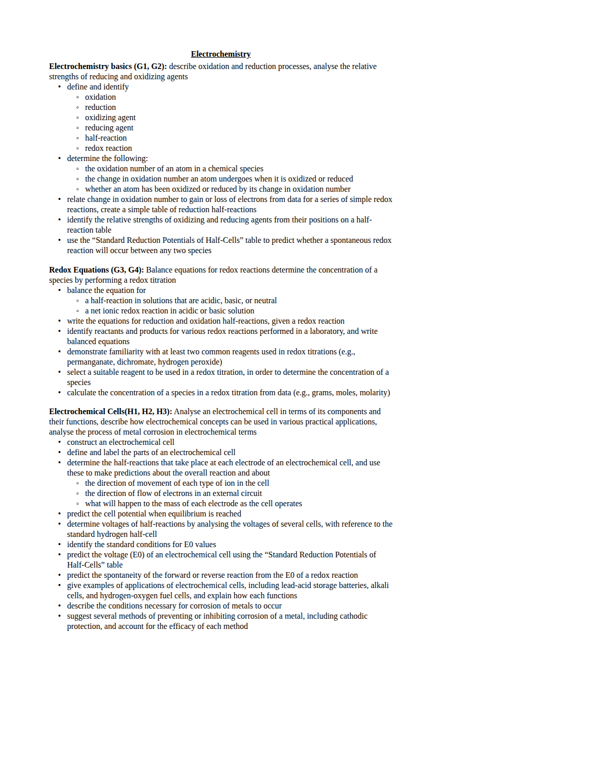Electrochemistry
Electrochemistry basics (G1, G2): describe oxidation and reduction processes, analyse the relative strengths of reducing and oxidizing agents
define and identify
oxidation
reduction
oxidizing agent
reducing agent
half-reaction
redox reaction
determine the following:
the oxidation number of an atom in a chemical species
the change in oxidation number an atom undergoes when it is oxidized or reduced
whether an atom has been oxidized or reduced by its change in oxidation number
relate change in oxidation number to gain or loss of electrons from data for a series of simple redox reactions, create a simple table of reduction half-reactions
identify the relative strengths of oxidizing and reducing agents from their positions on a half-reaction table
use the “Standard Reduction Potentials of Half-Cells” table to predict whether a spontaneous redox reaction will occur between any two species
Redox Equations (G3, G4): Balance equations for redox reactions determine the concentration of a species by performing a redox titration
balance the equation for
a half-reaction in solutions that are acidic, basic, or neutral
a net ionic redox reaction in acidic or basic solution
write the equations for reduction and oxidation half-reactions, given a redox reaction
identify reactants and products for various redox reactions performed in a laboratory, and write balanced equations
demonstrate familiarity with at least two common reagents used in redox titrations (e.g., permanganate, dichromate, hydrogen peroxide)
select a suitable reagent to be used in a redox titration, in order to determine the concentration of a species
calculate the concentration of a species in a redox titration from data (e.g., grams, moles, molarity)
Electrochemical Cells(H1, H2, H3): Analyse an electrochemical cell in terms of its components and their functions, describe how electrochemical concepts can be used in various practical applications, analyse the process of metal corrosion in electrochemical terms
construct an electrochemical cell
define and label the parts of an electrochemical cell
determine the half-reactions that take place at each electrode of an electrochemical cell, and use these to make predictions about the overall reaction and about
the direction of movement of each type of ion in the cell
the direction of flow of electrons in an external circuit
what will happen to the mass of each electrode as the cell operates
predict the cell potential when equilibrium is reached
determine voltages of half-reactions by analysing the voltages of several cells, with reference to the standard hydrogen half-cell
identify the standard conditions for E0 values
predict the voltage (E0) of an electrochemical cell using the “Standard Reduction Potentials of Half-Cells” table
predict the spontaneity of the forward or reverse reaction from the E0 of a redox reaction
give examples of applications of electrochemical cells, including lead-acid storage batteries, alkali cells, and hydrogen-oxygen fuel cells, and explain how each functions
describe the conditions necessary for corrosion of metals to occur
suggest several methods of preventing or inhibiting corrosion of a metal, including cathodic protection, and account for the efficacy of each method